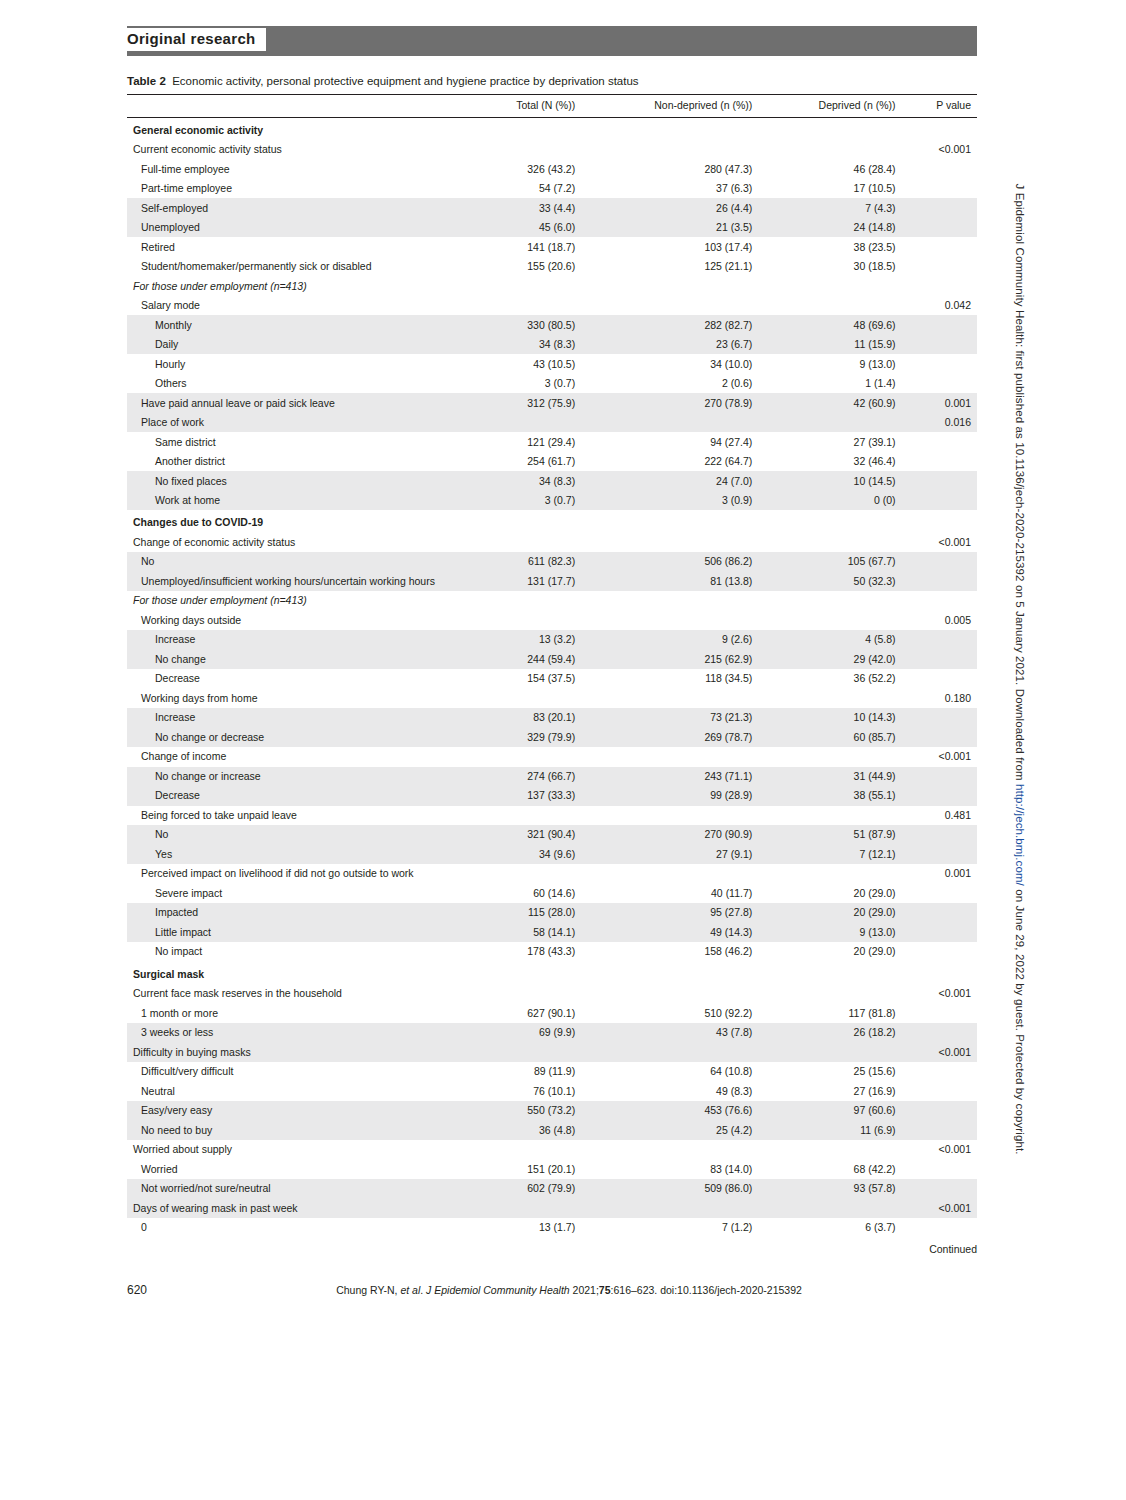J Epidemiol Community Health: first published as 10.1136/jech-2020-215392 on 5 January 2021. Downloaded from http://jech.bmj.com/ on June 29, 2022 by guest. Protected by copyright.
Original research
Table 2 Economic activity, personal protective equipment and hygiene practice by deprivation status
| | Total (N (%)) | Non-deprived (n (%)) | Deprived (n (%)) | P value |
| --- | --- | --- | --- | --- |
| General economic activity | | | | |
| Current economic activity status | | | | <0.001 |
| Full-time employee | 326 (43.2) | 280 (47.3) | 46 (28.4) | |
| Part-time employee | 54 (7.2) | 37 (6.3) | 17 (10.5) | |
| Self-employed | 33 (4.4) | 26 (4.4) | 7 (4.3) | |
| Unemployed | 45 (6.0) | 21 (3.5) | 24 (14.8) | |
| Retired | 141 (18.7) | 103 (17.4) | 38 (23.5) | |
| Student/homemaker/permanently sick or disabled | 155 (20.6) | 125 (21.1) | 30 (18.5) | |
| For those under employment (n=413) | | | | |
| Salary mode | | | | 0.042 |
| Monthly | 330 (80.5) | 282 (82.7) | 48 (69.6) | |
| Daily | 34 (8.3) | 23 (6.7) | 11 (15.9) | |
| Hourly | 43 (10.5) | 34 (10.0) | 9 (13.0) | |
| Others | 3 (0.7) | 2 (0.6) | 1 (1.4) | |
| Have paid annual leave or paid sick leave | 312 (75.9) | 270 (78.9) | 42 (60.9) | 0.001 |
| Place of work | | | | 0.016 |
| Same district | 121 (29.4) | 94 (27.4) | 27 (39.1) | |
| Another district | 254 (61.7) | 222 (64.7) | 32 (46.4) | |
| No fixed places | 34 (8.3) | 24 (7.0) | 10 (14.5) | |
| Work at home | 3 (0.7) | 3 (0.9) | 0 (0) | |
| Changes due to COVID-19 | | | | |
| Change of economic activity status | | | | <0.001 |
| No | 611 (82.3) | 506 (86.2) | 105 (67.7) | |
| Unemployed/insufficient working hours/uncertain working hours | 131 (17.7) | 81 (13.8) | 50 (32.3) | |
| For those under employment (n=413) | | | | |
| Working days outside | | | | 0.005 |
| Increase | 13 (3.2) | 9 (2.6) | 4 (5.8) | |
| No change | 244 (59.4) | 215 (62.9) | 29 (42.0) | |
| Decrease | 154 (37.5) | 118 (34.5) | 36 (52.2) | |
| Working days from home | | | | 0.180 |
| Increase | 83 (20.1) | 73 (21.3) | 10 (14.3) | |
| No change or decrease | 329 (79.9) | 269 (78.7) | 60 (85.7) | |
| Change of income | | | | <0.001 |
| No change or increase | 274 (66.7) | 243 (71.1) | 31 (44.9) | |
| Decrease | 137 (33.3) | 99 (28.9) | 38 (55.1) | |
| Being forced to take unpaid leave | | | | 0.481 |
| No | 321 (90.4) | 270 (90.9) | 51 (87.9) | |
| Yes | 34 (9.6) | 27 (9.1) | 7 (12.1) | |
| Perceived impact on livelihood if did not go outside to work | | | | 0.001 |
| Severe impact | 60 (14.6) | 40 (11.7) | 20 (29.0) | |
| Impacted | 115 (28.0) | 95 (27.8) | 20 (29.0) | |
| Little impact | 58 (14.1) | 49 (14.3) | 9 (13.0) | |
| No impact | 178 (43.3) | 158 (46.2) | 20 (29.0) | |
| Surgical mask | | | | |
| Current face mask reserves in the household | | | | <0.001 |
| 1 month or more | 627 (90.1) | 510 (92.2) | 117 (81.8) | |
| 3 weeks or less | 69 (9.9) | 43 (7.8) | 26 (18.2) | |
| Difficulty in buying masks | | | | <0.001 |
| Difficult/very difficult | 89 (11.9) | 64 (10.8) | 25 (15.6) | |
| Neutral | 76 (10.1) | 49 (8.3) | 27 (16.9) | |
| Easy/very easy | 550 (73.2) | 453 (76.6) | 97 (60.6) | |
| No need to buy | 36 (4.8) | 25 (4.2) | 11 (6.9) | |
| Worried about supply | | | | <0.001 |
| Worried | 151 (20.1) | 83 (14.0) | 68 (42.2) | |
| Not worried/not sure/neutral | 602 (79.9) | 509 (86.0) | 93 (57.8) | |
| Days of wearing mask in past week | | | | <0.001 |
| 0 | 13 (1.7) | 7 (1.2) | 6 (3.7) | |
Continued
620
Chung RY-N, et al. J Epidemiol Community Health 2021;75:616–623. doi:10.1136/jech-2020-215392